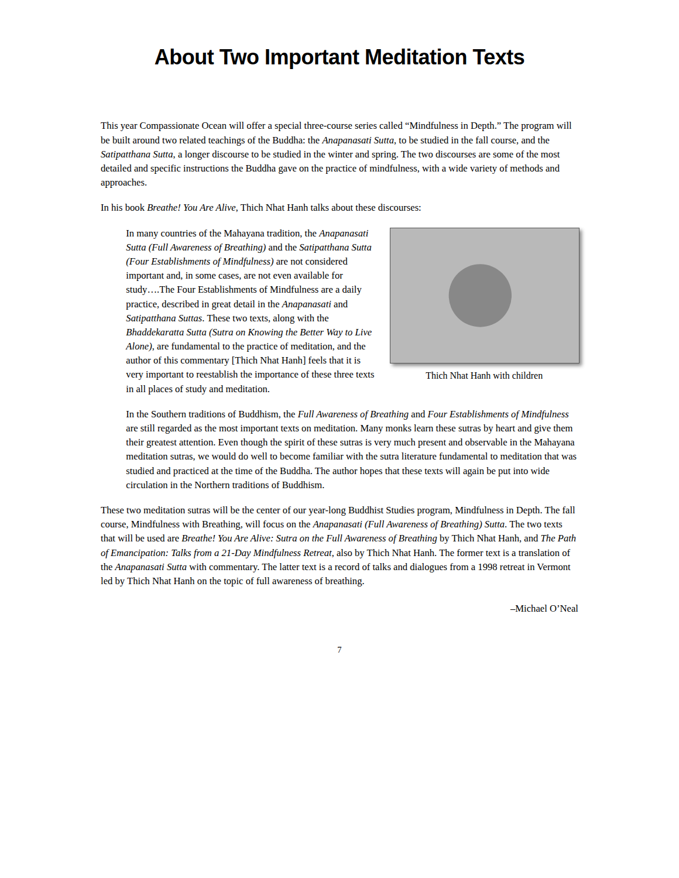About Two Important Meditation Texts
This year Compassionate Ocean will offer a special three-course series called “Mindfulness in Depth.” The program will be built around two related teachings of the Buddha: the Anapanasati Sutta, to be studied in the fall course, and the Satipatthana Sutta, a longer discourse to be studied in the winter and spring. The two discourses are some of the most detailed and specific instructions the Buddha gave on the practice of mindfulness, with a wide variety of methods and approaches.
In his book Breathe! You Are Alive, Thich Nhat Hanh talks about these discourses:
Thich Nhat Hanh with children
In many countries of the Mahayana tradition, the Anapanasati Sutta (Full Awareness of Breathing) and the Satipatthana Sutta (Four Establishments of Mindfulness) are not considered important and, in some cases, are not even available for study….The Four Establishments of Mindfulness are a daily practice, described in great detail in the Anapanasati and Satipatthana Suttas. These two texts, along with the Bhaddekaratta Sutta (Sutra on Knowing the Better Way to Live Alone), are fundamental to the practice of meditation, and the author of this commentary [Thich Nhat Hanh] feels that it is very important to reestablish the importance of these three texts in all places of study and meditation.
In the Southern traditions of Buddhism, the Full Awareness of Breathing and Four Establishments of Mindfulness are still regarded as the most important texts on meditation. Many monks learn these sutras by heart and give them their greatest attention. Even though the spirit of these sutras is very much present and observable in the Mahayana meditation sutras, we would do well to become familiar with the sutra literature fundamental to meditation that was studied and practiced at the time of the Buddha. The author hopes that these texts will again be put into wide circulation in the Northern traditions of Buddhism.
These two meditation sutras will be the center of our year-long Buddhist Studies program, Mindfulness in Depth. The fall course, Mindfulness with Breathing, will focus on the Anapanasati (Full Awareness of Breathing) Sutta. The two texts that will be used are Breathe! You Are Alive: Sutra on the Full Awareness of Breathing by Thich Nhat Hanh, and The Path of Emancipation: Talks from a 21-Day Mindfulness Retreat, also by Thich Nhat Hanh. The former text is a translation of the Anapanasati Sutta with commentary. The latter text is a record of talks and dialogues from a 1998 retreat in Vermont led by Thich Nhat Hanh on the topic of full awareness of breathing.
–Michael O’Neal
7